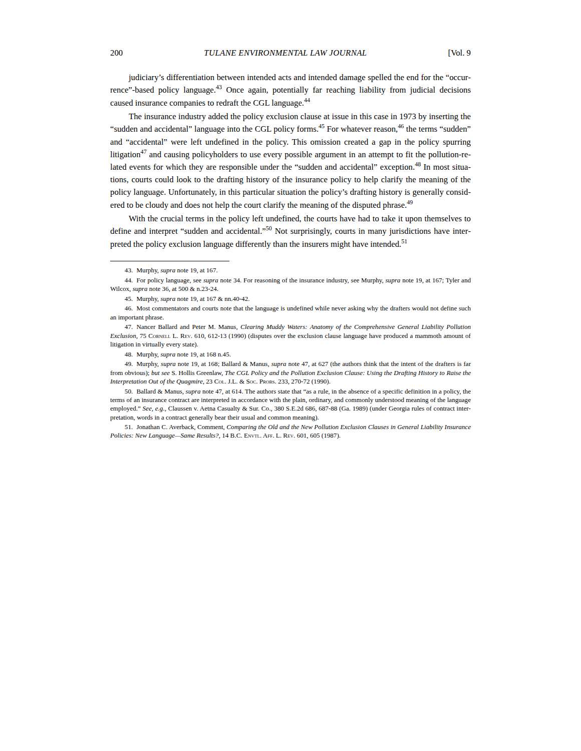200 TULANE ENVIRONMENTAL LAW JOURNAL [Vol. 9
judiciary’s differentiation between intended acts and intended damage spelled the end for the “occurrence”-based policy language.43 Once again, potentially far reaching liability from judicial decisions caused insurance companies to redraft the CGL language.44
The insurance industry added the policy exclusion clause at issue in this case in 1973 by inserting the “sudden and accidental” language into the CGL policy forms.45 For whatever reason,46 the terms “sudden” and “accidental” were left undefined in the policy. This omission created a gap in the policy spurring litigation47 and causing policyholders to use every possible argument in an attempt to fit the pollution-related events for which they are responsible under the “sudden and accidental” exception.48 In most situations, courts could look to the drafting history of the insurance policy to help clarify the meaning of the policy language. Unfortunately, in this particular situation the policy’s drafting history is generally considered to be cloudy and does not help the court clarify the meaning of the disputed phrase.49
With the crucial terms in the policy left undefined, the courts have had to take it upon themselves to define and interpret “sudden and accidental.”50 Not surprisingly, courts in many jurisdictions have interpreted the policy exclusion language differently than the insurers might have intended.51
Murphy, supra note 19, at 167.
For policy language, see supra note 34. For reasoning of the insurance industry, see Murphy, supra note 19, at 167; Tyler and Wilcox, supra note 36, at 500 & n.23-24.
Murphy, supra note 19, at 167 & nn.40-42.
Most commentators and courts note that the language is undefined while never asking why the drafters would not define such an important phrase.
Nancer Ballard and Peter M. Manus, Clearing Muddy Waters: Anatomy of the Comprehensive General Liability Pollution Exclusion, 75 Cornell L. Rev. 610, 612-13 (1990) (disputes over the exclusion clause language have produced a mammoth amount of litigation in virtually every state).
Murphy, supra note 19, at 168 n.45.
Murphy, supra note 19, at 168; Ballard & Manus, supra note 47, at 627 (the authors think that the intent of the drafters is far from obvious); but see S. Hollis Greenlaw, The CGL Policy and the Pollution Exclusion Clause: Using the Drafting History to Raise the Interpretation Out of the Quagmire, 23 Col. J.L. & Soc. Probs. 233, 270-72 (1990).
Ballard & Manus, supra note 47, at 614. The authors state that “as a rule, in the absence of a specific definition in a policy, the terms of an insurance contract are interpreted in accordance with the plain, ordinary, and commonly understood meaning of the language employed.” See, e.g., Claussen v. Aetna Casualty & Sur. Co., 380 S.E.2d 686, 687-88 (Ga. 1989) (under Georgia rules of contract interpretation, words in a contract generally bear their usual and common meaning).
Jonathan C. Averback, Comment, Comparing the Old and the New Pollution Exclusion Clauses in General Liability Insurance Policies: New Language—Same Results?, 14 B.C. Envtl. Aff. L. Rev. 601, 605 (1987).